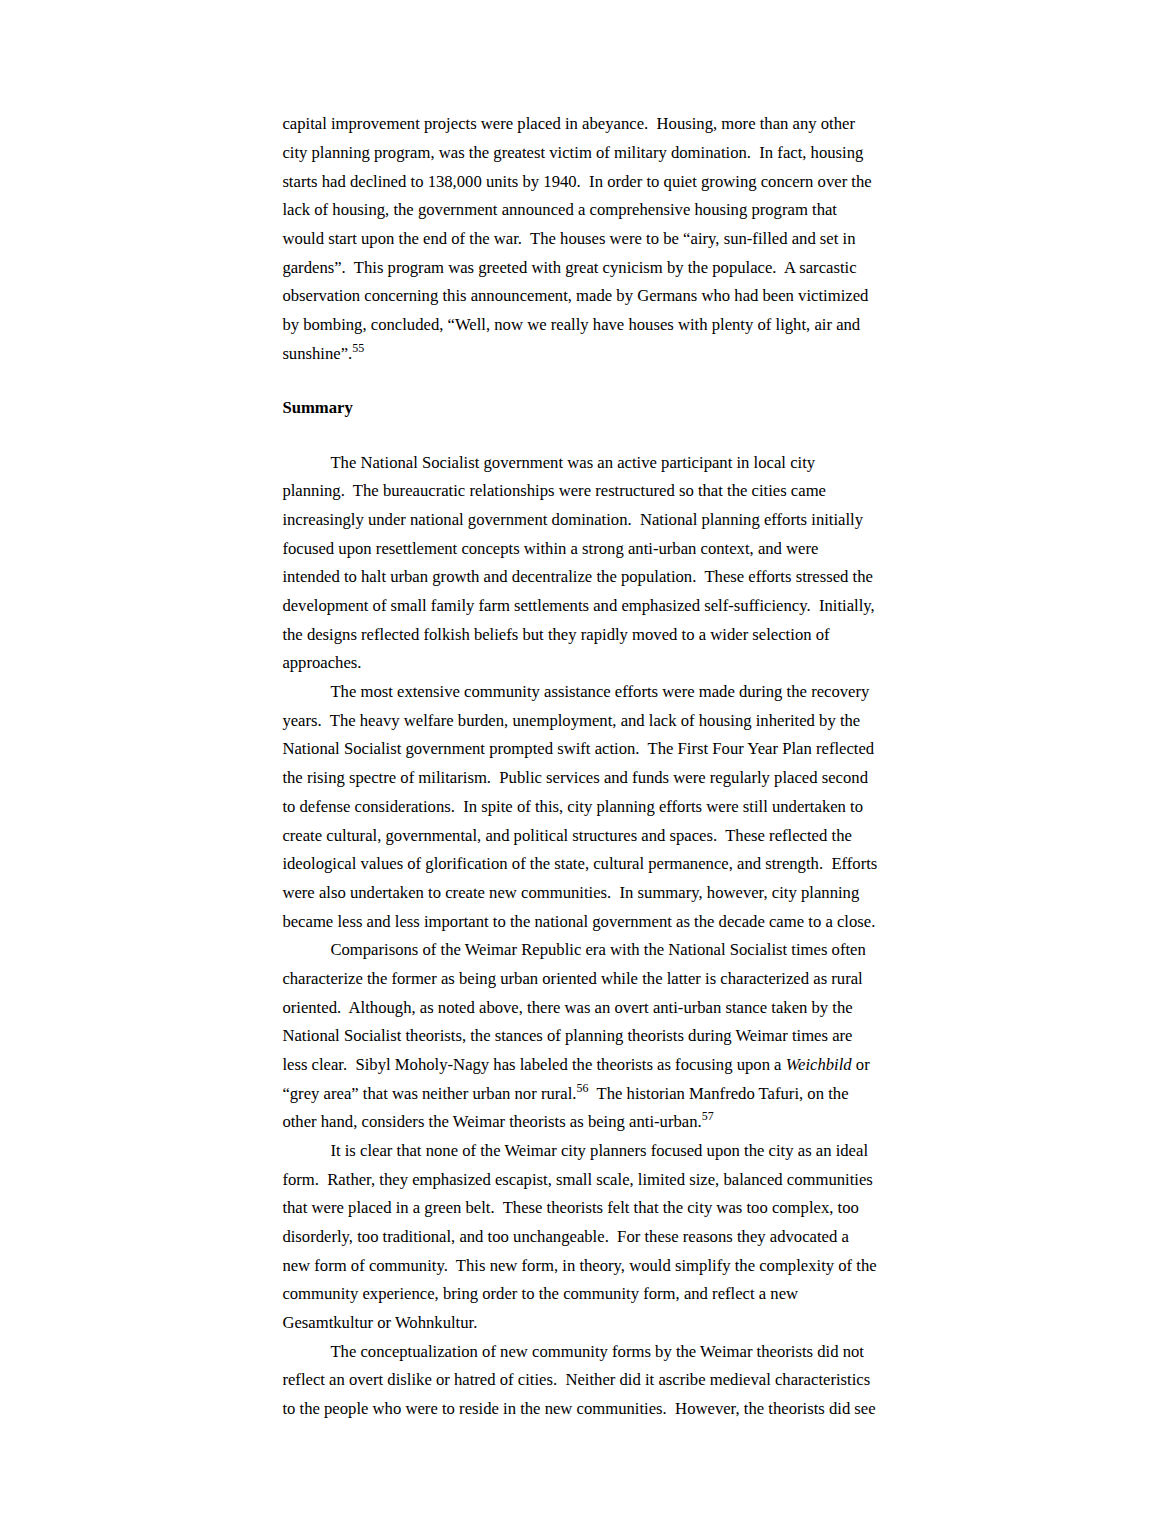capital improvement projects were placed in abeyance. Housing, more than any other city planning program, was the greatest victim of military domination. In fact, housing starts had declined to 138,000 units by 1940. In order to quiet growing concern over the lack of housing, the government announced a comprehensive housing program that would start upon the end of the war. The houses were to be “airy, sun-filled and set in gardens”. This program was greeted with great cynicism by the populace. A sarcastic observation concerning this announcement, made by Germans who had been victimized by bombing, concluded, “Well, now we really have houses with plenty of light, air and sunshine”.55
Summary
The National Socialist government was an active participant in local city planning. The bureaucratic relationships were restructured so that the cities came increasingly under national government domination. National planning efforts initially focused upon resettlement concepts within a strong anti-urban context, and were intended to halt urban growth and decentralize the population. These efforts stressed the development of small family farm settlements and emphasized self-sufficiency. Initially, the designs reflected folkish beliefs but they rapidly moved to a wider selection of approaches.
The most extensive community assistance efforts were made during the recovery years. The heavy welfare burden, unemployment, and lack of housing inherited by the National Socialist government prompted swift action. The First Four Year Plan reflected the rising spectre of militarism. Public services and funds were regularly placed second to defense considerations. In spite of this, city planning efforts were still undertaken to create cultural, governmental, and political structures and spaces. These reflected the ideological values of glorification of the state, cultural permanence, and strength. Efforts were also undertaken to create new communities. In summary, however, city planning became less and less important to the national government as the decade came to a close.
Comparisons of the Weimar Republic era with the National Socialist times often characterize the former as being urban oriented while the latter is characterized as rural oriented. Although, as noted above, there was an overt anti-urban stance taken by the National Socialist theorists, the stances of planning theorists during Weimar times are less clear. Sibyl Moholy-Nagy has labeled the theorists as focusing upon a Weichbild or “grey area” that was neither urban nor rural.56 The historian Manfredo Tafuri, on the other hand, considers the Weimar theorists as being anti-urban.57
It is clear that none of the Weimar city planners focused upon the city as an ideal form. Rather, they emphasized escapist, small scale, limited size, balanced communities that were placed in a green belt. These theorists felt that the city was too complex, too disorderly, too traditional, and too unchangeable. For these reasons they advocated a new form of community. This new form, in theory, would simplify the complexity of the community experience, bring order to the community form, and reflect a new Gesamtkultur or Wohnkultur.
The conceptualization of new community forms by the Weimar theorists did not reflect an overt dislike or hatred of cities. Neither did it ascribe medieval characteristics to the people who were to reside in the new communities. However, the theorists did see